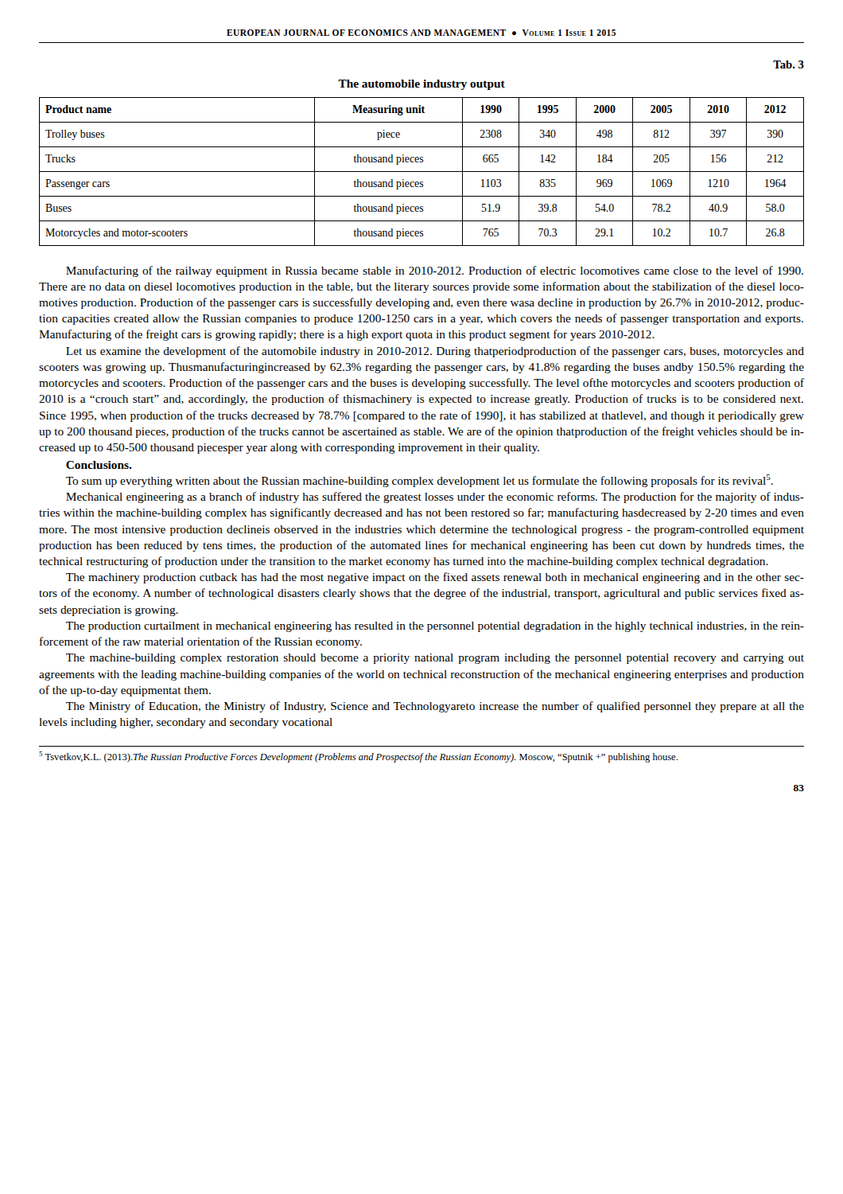EUROPEAN JOURNAL OF ECONOMICS AND MANAGEMENT●Volume 1 Issue 1 2015
Tab. 3
The automobile industry output
| Product name | Measuring unit | 1990 | 1995 | 2000 | 2005 | 2010 | 2012 |
| --- | --- | --- | --- | --- | --- | --- | --- |
| Trolley buses | piece | 2308 | 340 | 498 | 812 | 397 | 390 |
| Trucks | thousand pieces | 665 | 142 | 184 | 205 | 156 | 212 |
| Passenger cars | thousand pieces | 1103 | 835 | 969 | 1069 | 1210 | 1964 |
| Buses | thousand pieces | 51.9 | 39.8 | 54.0 | 78.2 | 40.9 | 58.0 |
| Motorcycles and motor-scooters | thousand pieces | 765 | 70.3 | 29.1 | 10.2 | 10.7 | 26.8 |
Manufacturing of the railway equipment in Russia became stable in 2010-2012. Production of electric locomotives came close to the level of 1990. There are no data on diesel locomotives production in the table, but the literary sources provide some information about the stabilization of the diesel locomotives production. Production of the passenger cars is successfully developing and, even there wasa decline in production by 26.7% in 2010-2012, production capacities created allow the Russian companies to produce 1200-1250 cars in a year, which covers the needs of passenger transportation and exports. Manufacturing of the freight cars is growing rapidly; there is a high export quota in this product segment for years 2010-2012.
Let us examine the development of the automobile industry in 2010-2012. During thatperiodproduction of the passenger cars, buses, motorcycles and scooters was growing up. Thusmanufacturingincreased by 62.3% regarding the passenger cars, by 41.8% regarding the buses andby 150.5% regarding the motorcycles and scooters. Production of the passenger cars and the buses is developing successfully. The level ofthe motorcycles and scooters production of 2010 is a “crouch start” and, accordingly, the production of thismachinery is expected to increase greatly. Production of trucks is to be considered next. Since 1995, when production of the trucks decreased by 78.7% [compared to the rate of 1990], it has stabilized at thatlevel, and though it periodically grew up to 200 thousand pieces, production of the trucks cannot be ascertained as stable. We are of the opinion thatproduction of the freight vehicles should be increased up to 450-500 thousand piecesper year along with corresponding improvement in their quality.
Conclusions.
To sum up everything written about the Russian machine-building complex development let us formulate the following proposals for its revival5.
Mechanical engineering as a branch of industry has suffered the greatest losses under the economic reforms. The production for the majority of industries within the machine-building complex has significantly decreased and has not been restored so far; manufacturing hasdecreased by 2-20 times and even more. The most intensive production declineis observed in the industries which determine the technological progress - the program-controlled equipment production has been reduced by tens times, the production of the automated lines for mechanical engineering has been cut down by hundreds times, the technical restructuring of production under the transition to the market economy has turned into the machine-building complex technical degradation.
The machinery production cutback has had the most negative impact on the fixed assets renewal both in mechanical engineering and in the other sectors of the economy. A number of technological disasters clearly shows that the degree of the industrial, transport, agricultural and public services fixed assets depreciation is growing.
The production curtailment in mechanical engineering has resulted in the personnel potential degradation in the highly technical industries, in the reinforcement of the raw material orientation of the Russian economy.
The machine-building complex restoration should become a priority national program including the personnel potential recovery and carrying out agreements with the leading machine-building companies of the world on technical reconstruction of the mechanical engineering enterprises and production of the up-to-day equipmentat them.
The Ministry of Education, the Ministry of Industry, Science and Technologyareto increase the number of qualified personnel they prepare at all the levels including higher, secondary and secondary vocational
5 Tsvetkov,K.L. (2013).The Russian Productive Forces Development (Problems and Prospectsof the Russian Economy). Moscow, “Sputnik +” publishing house.
83